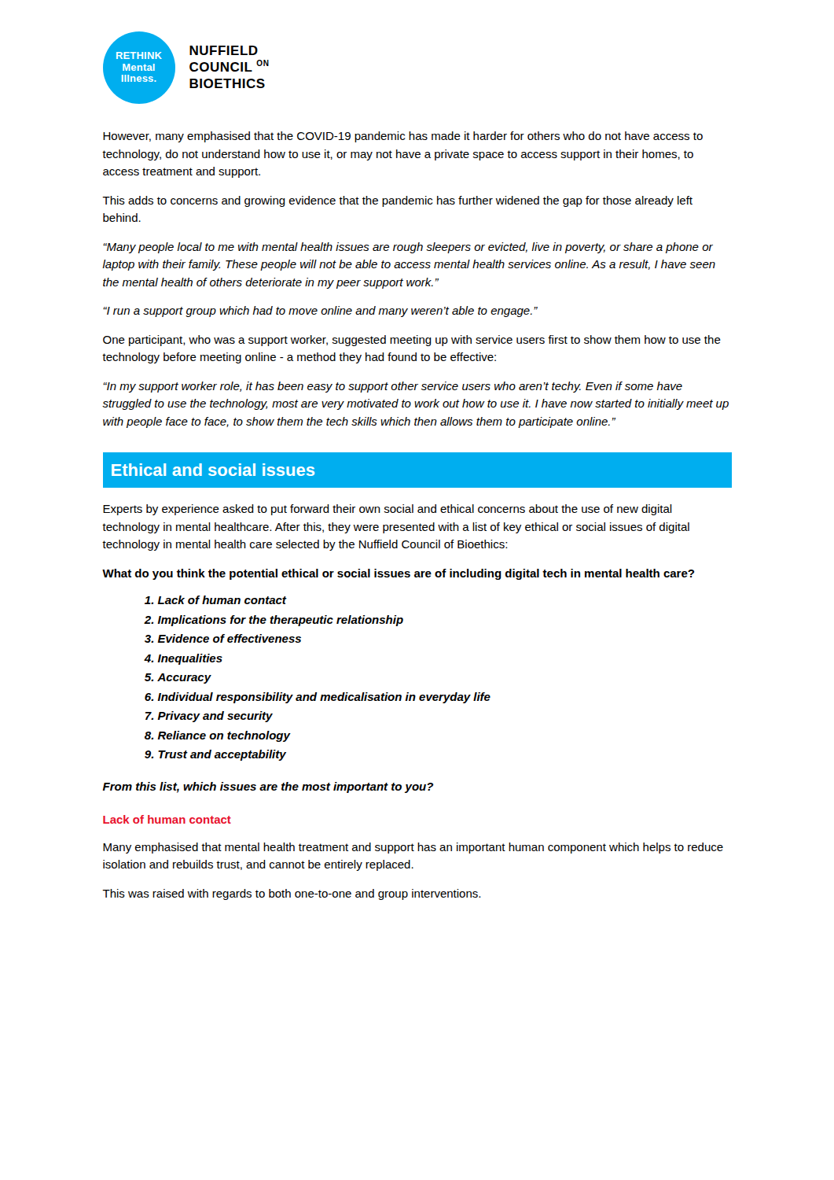RETHINK
Mental
Illness.
NUFFIELD
COUNCIL ON
BIOETHICS
However, many emphasised that the COVID-19 pandemic has made it harder for others who do not have access to technology, do not understand how to use it, or may not have a private space to access support in their homes, to access treatment and support.
This adds to concerns and growing evidence that the pandemic has further widened the gap for those already left behind.
“Many people local to me with mental health issues are rough sleepers or evicted, live in poverty, or share a phone or laptop with their family. These people will not be able to access mental health services online. As a result, I have seen the mental health of others deteriorate in my peer support work.”
“I run a support group which had to move online and many weren’t able to engage.”
One participant, who was a support worker, suggested meeting up with service users first to show them how to use the technology before meeting online - a method they had found to be effective:
“In my support worker role, it has been easy to support other service users who aren’t techy. Even if some have struggled to use the technology, most are very motivated to work out how to use it. I have now started to initially meet up with people face to face, to show them the tech skills which then allows them to participate online.”
Ethical and social issues
Experts by experience asked to put forward their own social and ethical concerns about the use of new digital technology in mental healthcare. After this, they were presented with a list of key ethical or social issues of digital technology in mental health care selected by the Nuffield Council of Bioethics:
What do you think the potential ethical or social issues are of including digital tech in mental health care?
Lack of human contact
Implications for the therapeutic relationship
Evidence of effectiveness
Inequalities
Accuracy
Individual responsibility and medicalisation in everyday life
Privacy and security
Reliance on technology
Trust and acceptability
From this list, which issues are the most important to you?
Lack of human contact
Many emphasised that mental health treatment and support has an important human component which helps to reduce isolation and rebuilds trust, and cannot be entirely replaced.
This was raised with regards to both one-to-one and group interventions.